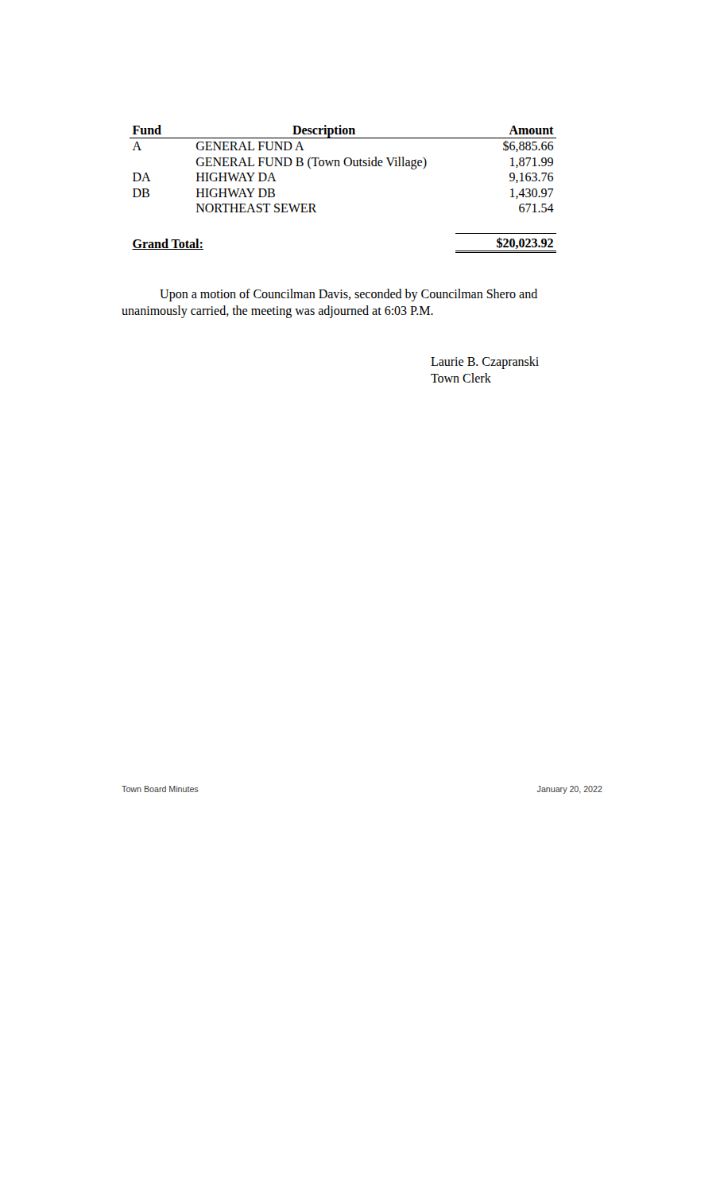| Fund | Description | Amount |
| --- | --- | --- |
| A | GENERAL FUND A | $6,885.66 |
| | GENERAL FUND B (Town Outside Village) | 1,871.99 |
| DA | HIGHWAY DA | 9,163.76 |
| DB | HIGHWAY DB | 1,430.97 |
| | NORTHEAST SEWER | 671.54 |
| Grand Total: | $20,023.92 |
Upon a motion of Councilman Davis, seconded by Councilman Shero and unanimously carried, the meeting was adjourned at 6:03 P.M.
Laurie B. Czapranski
Town Clerk
Town Board Minutes January 20, 2022